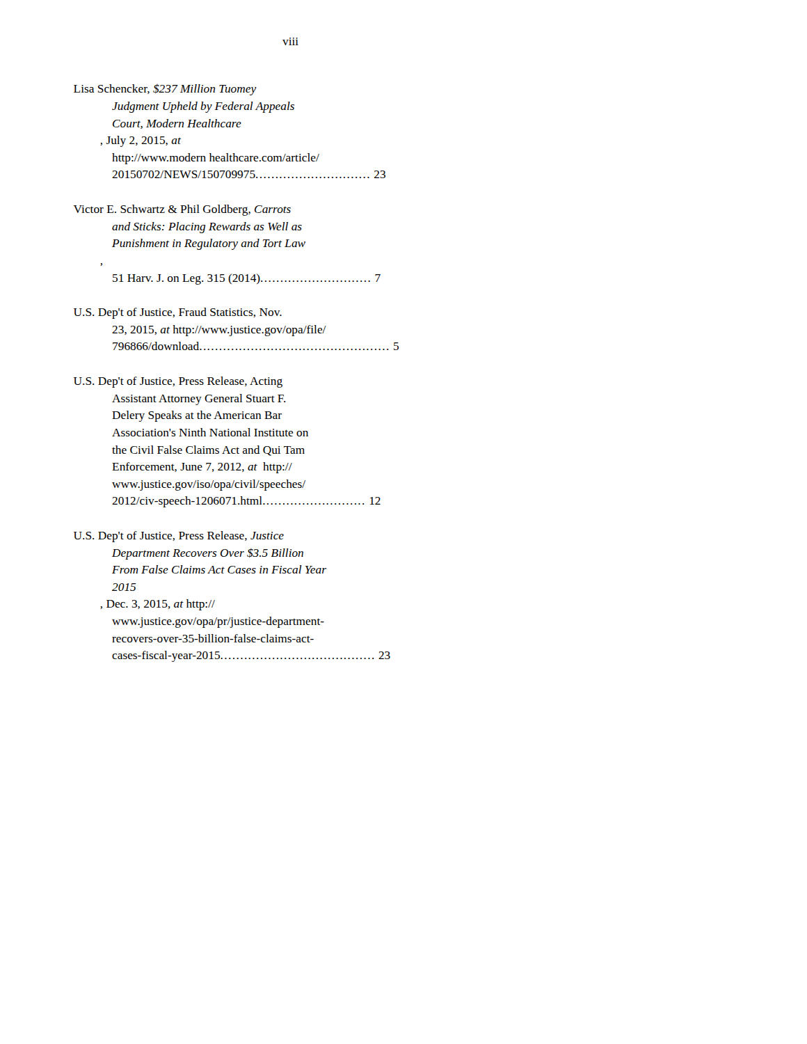viii
Lisa Schencker, $237 Million Tuomey
Judgment Upheld by Federal Appeals
Court, Modern Healthcare, July 2, 2015, at
http://www.modern healthcare.com/article/
20150702/NEWS/150709975............................. 23
Victor E. Schwartz & Phil Goldberg, Carrots
and Sticks: Placing Rewards as Well as
Punishment in Regulatory and Tort Law,
51 Harv. J. on Leg. 315 (2014)............................ 7
U.S. Dep't of Justice, Fraud Statistics, Nov.
23, 2015, at http://www.justice.gov/opa/file/
796866/download................................................ 5
U.S. Dep't of Justice, Press Release, Acting
Assistant Attorney General Stuart F.
Delery Speaks at the American Bar
Association's Ninth National Institute on
the Civil False Claims Act and Qui Tam
Enforcement, June 7, 2012, at http://
www.justice.gov/iso/opa/civil/speeches/
2012/civ-speech-1206071.html.......................... 12
U.S. Dep't of Justice, Press Release, Justice
Department Recovers Over $3.5 Billion
From False Claims Act Cases in Fiscal Year
2015, Dec. 3, 2015, at http://
www.justice.gov/opa/pr/justice-department-
recovers-over-35-billion-false-claims-act-
cases-fiscal-year-2015....................................... 23